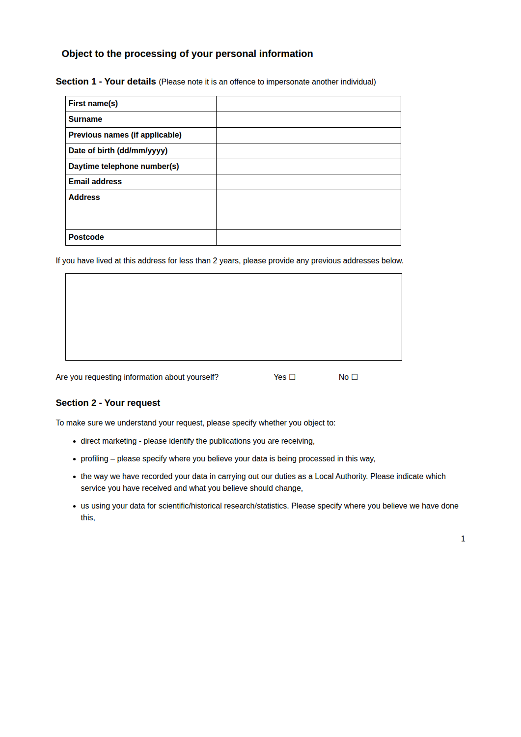Object to the processing of your personal information
Section 1 - Your details (Please note it is an offence to impersonate another individual)
| First name(s) | |
| Surname | |
| Previous names (if applicable) | |
| Date of birth (dd/mm/yyyy) | |
| Daytime telephone number(s) | |
| Email address | |
| Address | |
| Postcode | |
If you have lived at this address for less than 2 years, please provide any previous addresses below.
Are you requesting information about yourself? Yes ☐ No ☐
Section 2 - Your request
To make sure we understand your request, please specify whether you object to:
direct marketing - please identify the publications you are receiving,
profiling – please specify where you believe your data is being processed in this way,
the way we have recorded your data in carrying out our duties as a Local Authority. Please indicate which service you have received and what you believe should change,
us using your data for scientific/historical research/statistics. Please specify where you believe we have done this,
1